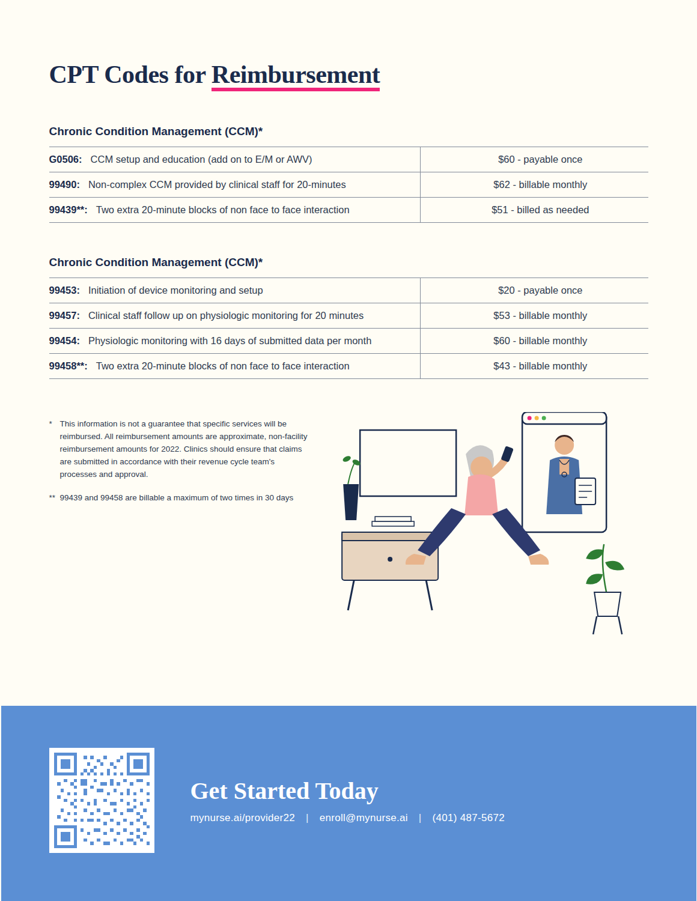CPT Codes for Reimbursement
Chronic Condition Management (CCM)*
| G0506: CCM setup and education (add on to E/M or AWV) | $60 - payable once |
| 99490: Non-complex CCM provided by clinical staff for 20-minutes | $62 - billable monthly |
| 99439**: Two extra 20-minute blocks of non face to face interaction | $51 - billed as needed |
Chronic Condition Management (CCM)*
| 99453: Initiation of device monitoring and setup | $20 - payable once |
| 99457: Clinical staff follow up on physiologic monitoring for 20 minutes | $53 - billable monthly |
| 99454: Physiologic monitoring with 16 days of submitted data per month | $60 - billable monthly |
| 99458**: Two extra 20-minute blocks of non face to face interaction | $43 - billable monthly |
*This information is not a guarantee that specific services will be reimbursed. All reimbursement amounts are approximate, non-facility reimbursement amounts for 2022. Clinics should ensure that claims are submitted in accordance with their revenue cycle team's processes and approval.
**99439 and 99458 are billable a maximum of two times in 30 days
Get Started Today
mynurse.ai/provider22|enroll@mynurse.ai|(401) 487-5672